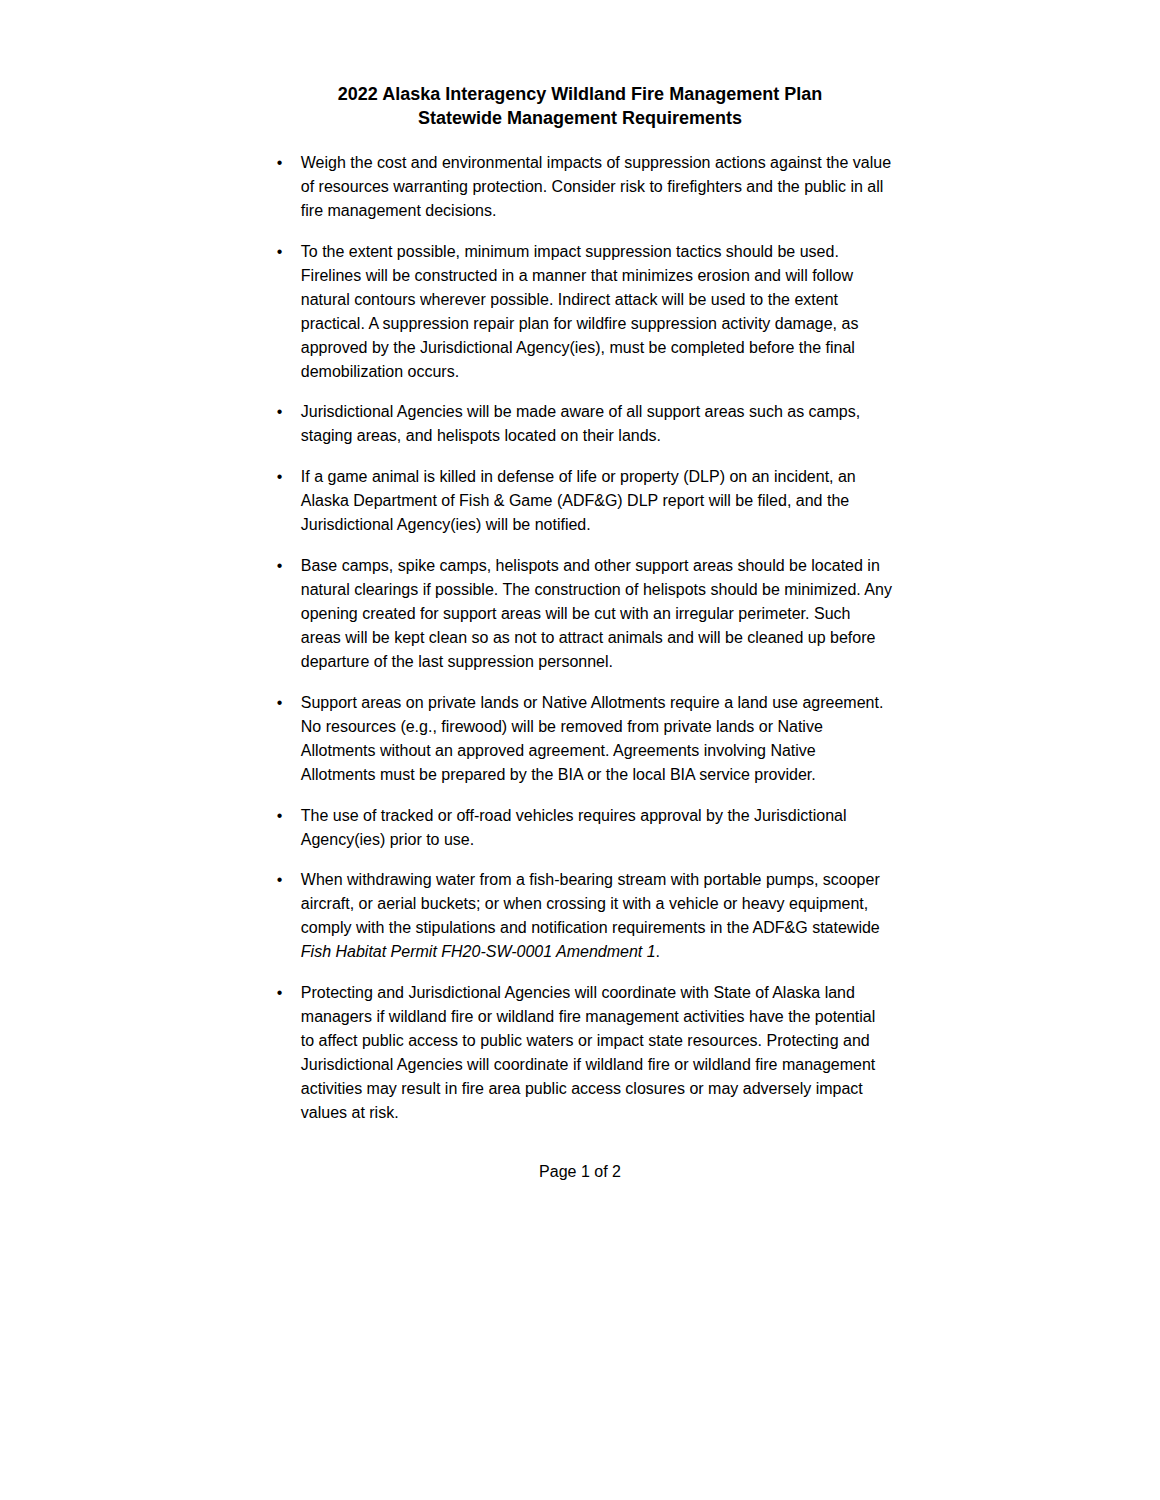2022 Alaska Interagency Wildland Fire Management Plan Statewide Management Requirements
Weigh the cost and environmental impacts of suppression actions against the value of resources warranting protection. Consider risk to firefighters and the public in all fire management decisions.
To the extent possible, minimum impact suppression tactics should be used. Firelines will be constructed in a manner that minimizes erosion and will follow natural contours wherever possible. Indirect attack will be used to the extent practical. A suppression repair plan for wildfire suppression activity damage, as approved by the Jurisdictional Agency(ies), must be completed before the final demobilization occurs.
Jurisdictional Agencies will be made aware of all support areas such as camps, staging areas, and helispots located on their lands.
If a game animal is killed in defense of life or property (DLP) on an incident, an Alaska Department of Fish & Game (ADF&G) DLP report will be filed, and the Jurisdictional Agency(ies) will be notified.
Base camps, spike camps, helispots and other support areas should be located in natural clearings if possible. The construction of helispots should be minimized. Any opening created for support areas will be cut with an irregular perimeter. Such areas will be kept clean so as not to attract animals and will be cleaned up before departure of the last suppression personnel.
Support areas on private lands or Native Allotments require a land use agreement. No resources (e.g., firewood) will be removed from private lands or Native Allotments without an approved agreement. Agreements involving Native Allotments must be prepared by the BIA or the local BIA service provider.
The use of tracked or off-road vehicles requires approval by the Jurisdictional Agency(ies) prior to use.
When withdrawing water from a fish-bearing stream with portable pumps, scooper aircraft, or aerial buckets; or when crossing it with a vehicle or heavy equipment, comply with the stipulations and notification requirements in the ADF&G statewide Fish Habitat Permit FH20-SW-0001 Amendment 1.
Protecting and Jurisdictional Agencies will coordinate with State of Alaska land managers if wildland fire or wildland fire management activities have the potential to affect public access to public waters or impact state resources. Protecting and Jurisdictional Agencies will coordinate if wildland fire or wildland fire management activities may result in fire area public access closures or may adversely impact values at risk.
Page 1 of 2